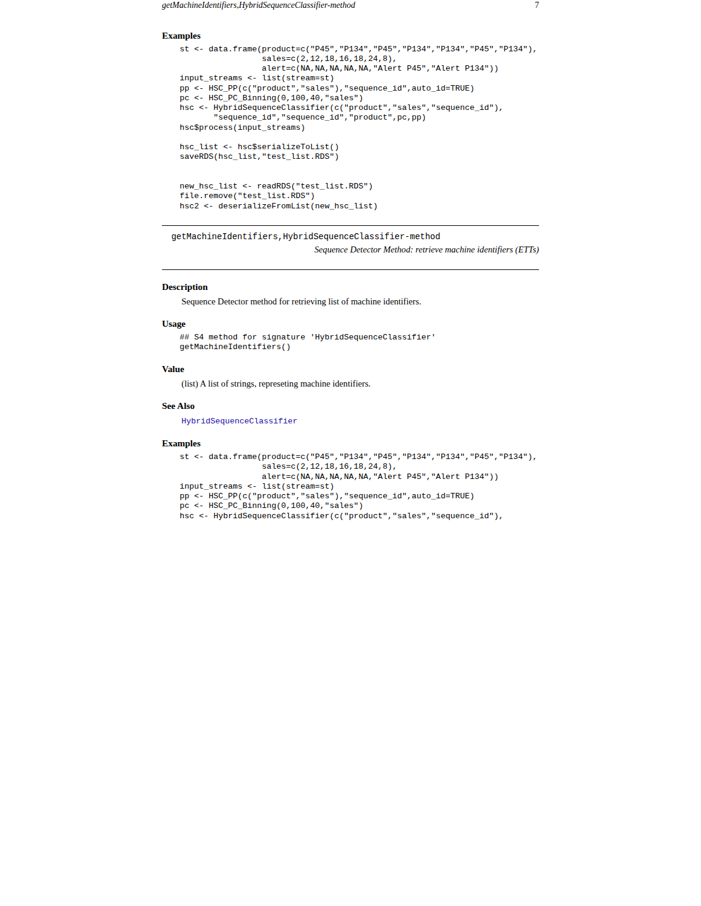getMachineIdentifiers,HybridSequenceClassifier-method 7
Examples
st <- data.frame(product=c("P45","P134","P45","P134","P134","P45","P134"),
                 sales=c(2,12,18,16,18,24,8),
                 alert=c(NA,NA,NA,NA,NA,"Alert P45","Alert P134"))
input_streams <- list(stream=st)
pp <- HSC_PP(c("product","sales"),"sequence_id",auto_id=TRUE)
pc <- HSC_PC_Binning(0,100,40,"sales")
hsc <- HybridSequenceClassifier(c("product","sales","sequence_id"),
       "sequence_id","sequence_id","product",pc,pp)
hsc$process(input_streams)

hsc_list <- hsc$serializeToList()
saveRDS(hsc_list,"test_list.RDS")


new_hsc_list <- readRDS("test_list.RDS")
file.remove("test_list.RDS")
hsc2 <- deserializeFromList(new_hsc_list)
getMachineIdentifiers,HybridSequenceClassifier-method Sequence Detector Method: retrieve machine identifiers (ETTs)
Description
Sequence Detector method for retrieving list of machine identifiers.
Usage
## S4 method for signature 'HybridSequenceClassifier'
getMachineIdentifiers()
Value
(list) A list of strings, represeting machine identifiers.
See Also
HybridSequenceClassifier
Examples
st <- data.frame(product=c("P45","P134","P45","P134","P134","P45","P134"),
                 sales=c(2,12,18,16,18,24,8),
                 alert=c(NA,NA,NA,NA,NA,"Alert P45","Alert P134"))
input_streams <- list(stream=st)
pp <- HSC_PP(c("product","sales"),"sequence_id",auto_id=TRUE)
pc <- HSC_PC_Binning(0,100,40,"sales")
hsc <- HybridSequenceClassifier(c("product","sales","sequence_id"),